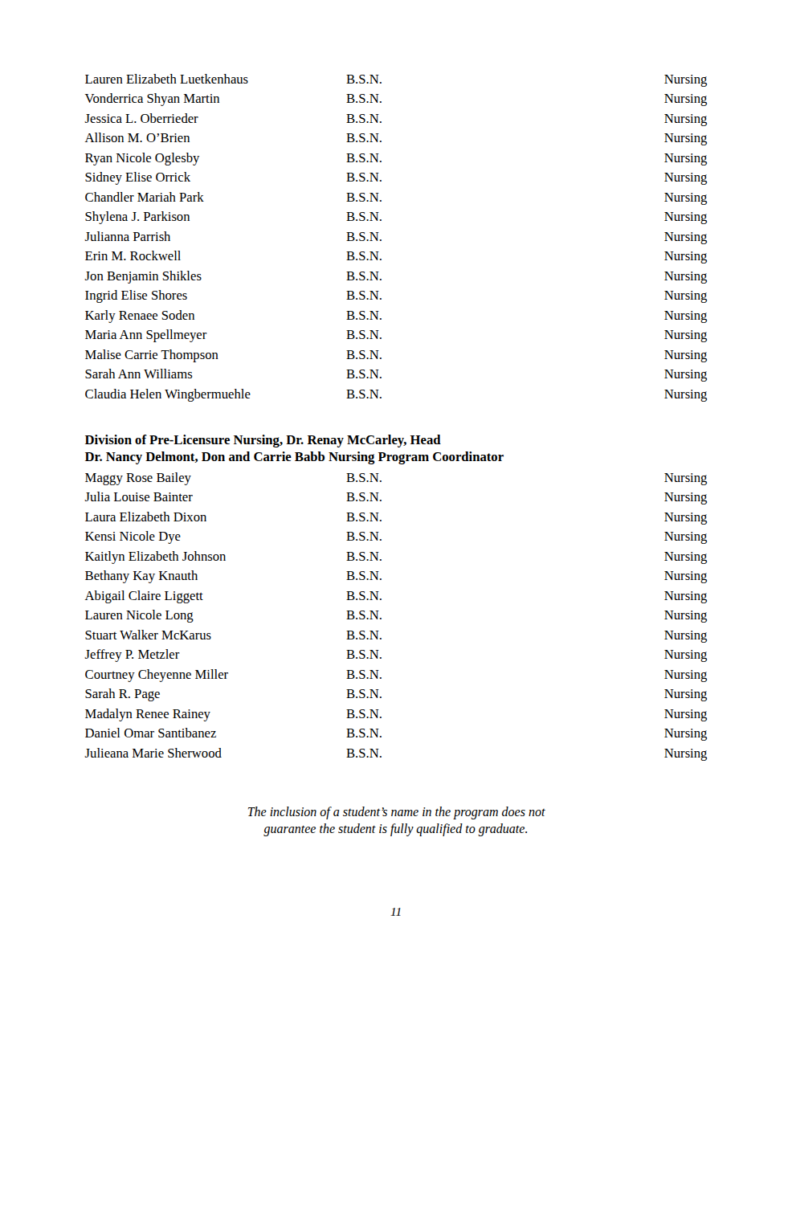| Lauren Elizabeth Luetkenhaus | B.S.N. | Nursing |
| Vonderrica Shyan Martin | B.S.N. | Nursing |
| Jessica L. Oberrieder | B.S.N. | Nursing |
| Allison M. O’Brien | B.S.N. | Nursing |
| Ryan Nicole Oglesby | B.S.N. | Nursing |
| Sidney Elise Orrick | B.S.N. | Nursing |
| Chandler Mariah Park | B.S.N. | Nursing |
| Shylena J. Parkison | B.S.N. | Nursing |
| Julianna Parrish | B.S.N. | Nursing |
| Erin M. Rockwell | B.S.N. | Nursing |
| Jon Benjamin Shikles | B.S.N. | Nursing |
| Ingrid Elise Shores | B.S.N. | Nursing |
| Karly Renaee Soden | B.S.N. | Nursing |
| Maria Ann Spellmeyer | B.S.N. | Nursing |
| Malise Carrie Thompson | B.S.N. | Nursing |
| Sarah Ann Williams | B.S.N. | Nursing |
| Claudia Helen Wingbermuehle | B.S.N. | Nursing |
Division of Pre-Licensure Nursing, Dr. Renay McCarley, Head
Dr. Nancy Delmont, Don and Carrie Babb Nursing Program Coordinator
| Maggy Rose Bailey | B.S.N. | Nursing |
| Julia Louise Bainter | B.S.N. | Nursing |
| Laura Elizabeth Dixon | B.S.N. | Nursing |
| Kensi Nicole Dye | B.S.N. | Nursing |
| Kaitlyn Elizabeth Johnson | B.S.N. | Nursing |
| Bethany Kay Knauth | B.S.N. | Nursing |
| Abigail Claire Liggett | B.S.N. | Nursing |
| Lauren Nicole Long | B.S.N. | Nursing |
| Stuart Walker McKarus | B.S.N. | Nursing |
| Jeffrey P. Metzler | B.S.N. | Nursing |
| Courtney Cheyenne Miller | B.S.N. | Nursing |
| Sarah R. Page | B.S.N. | Nursing |
| Madalyn Renee Rainey | B.S.N. | Nursing |
| Daniel Omar Santibanez | B.S.N. | Nursing |
| Julieana Marie Sherwood | B.S.N. | Nursing |
The inclusion of a student’s name in the program does not
guarantee the student is fully qualified to graduate.
11